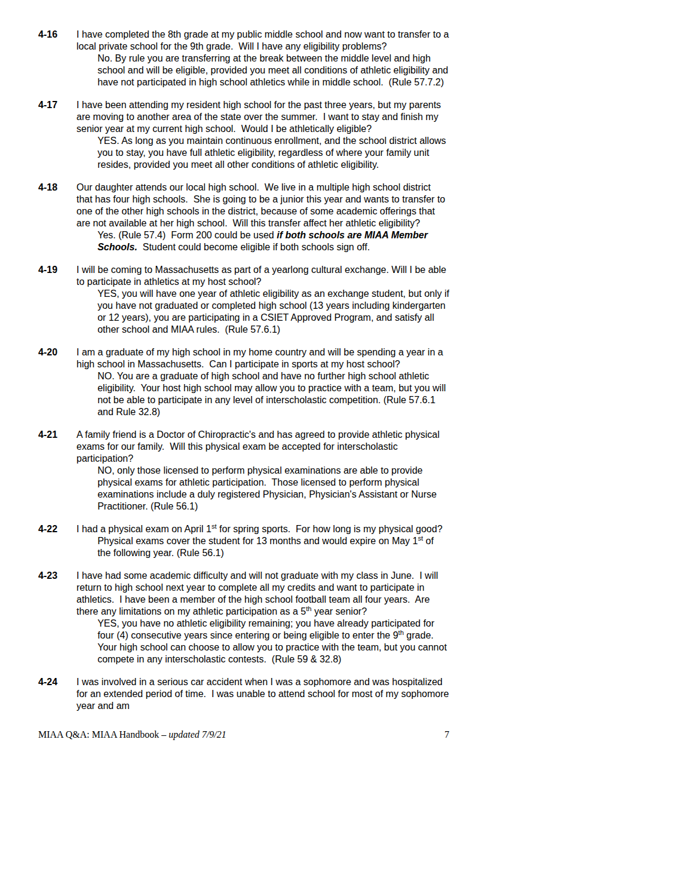4-16
I have completed the 8th grade at my public middle school and now want to transfer to a local private school for the 9th grade. Will I have any eligibility problems?
No. By rule you are transferring at the break between the middle level and high school and will be eligible, provided you meet all conditions of athletic eligibility and have not participated in high school athletics while in middle school. (Rule 57.7.2)
4-17
I have been attending my resident high school for the past three years, but my parents are moving to another area of the state over the summer. I want to stay and finish my senior year at my current high school. Would I be athletically eligible?
YES. As long as you maintain continuous enrollment, and the school district allows you to stay, you have full athletic eligibility, regardless of where your family unit resides, provided you meet all other conditions of athletic eligibility.
4-18
Our daughter attends our local high school. We live in a multiple high school district that has four high schools. She is going to be a junior this year and wants to transfer to one of the other high schools in the district, because of some academic offerings that are not available at her high school. Will this transfer affect her athletic eligibility?
Yes. (Rule 57.4) Form 200 could be used if both schools are MIAA Member Schools. Student could become eligible if both schools sign off.
4-19
I will be coming to Massachusetts as part of a yearlong cultural exchange. Will I be able to participate in athletics at my host school?
YES, you will have one year of athletic eligibility as an exchange student, but only if you have not graduated or completed high school (13 years including kindergarten or 12 years), you are participating in a CSIET Approved Program, and satisfy all other school and MIAA rules. (Rule 57.6.1)
4-20
I am a graduate of my high school in my home country and will be spending a year in a high school in Massachusetts. Can I participate in sports at my host school?
NO. You are a graduate of high school and have no further high school athletic eligibility. Your host high school may allow you to practice with a team, but you will not be able to participate in any level of interscholastic competition. (Rule 57.6.1 and Rule 32.8)
4-21
A family friend is a Doctor of Chiropractic's and has agreed to provide athletic physical exams for our family. Will this physical exam be accepted for interscholastic participation?
NO, only those licensed to perform physical examinations are able to provide physical exams for athletic participation. Those licensed to perform physical examinations include a duly registered Physician, Physician's Assistant or Nurse Practitioner. (Rule 56.1)
4-22
I had a physical exam on April 1st for spring sports. For how long is my physical good?
Physical exams cover the student for 13 months and would expire on May 1st of the following year. (Rule 56.1)
4-23
I have had some academic difficulty and will not graduate with my class in June. I will return to high school next year to complete all my credits and want to participate in athletics. I have been a member of the high school football team all four years. Are there any limitations on my athletic participation as a 5th year senior?
YES, you have no athletic eligibility remaining; you have already participated for four (4) consecutive years since entering or being eligible to enter the 9th grade. Your high school can choose to allow you to practice with the team, but you cannot compete in any interscholastic contests. (Rule 59 & 32.8)
4-24
I was involved in a serious car accident when I was a sophomore and was hospitalized for an extended period of time. I was unable to attend school for most of my sophomore year and am
MIAA Q&A: MIAA Handbook – updated 7/9/21
7